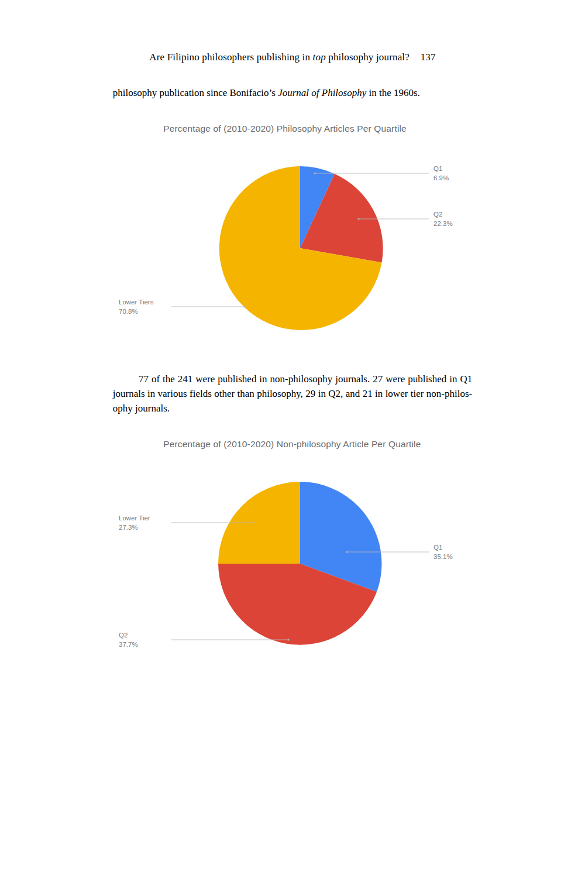Are Filipino philosophers publishing in top philosophy journal?137
philosophy publication since Bonifacio’s Journal of Philosophy in the 1960s.
Percentage of (2010-2020) Philosophy Articles Per Quartile
Q1 6.9% Q2 22.3% Lower Tiers 70.8%
77 of the 241 were published in non-philosophy journals. 27 were published in Q1 journals in various fields other than philosophy, 29 in Q2, and 21 in lower tier non-philosophy journals.
Percentage of (2010-2020) Non-philosophy Article Per Quartile
Lower Tier 27.3% Q1 35.1% Q2 37.7%